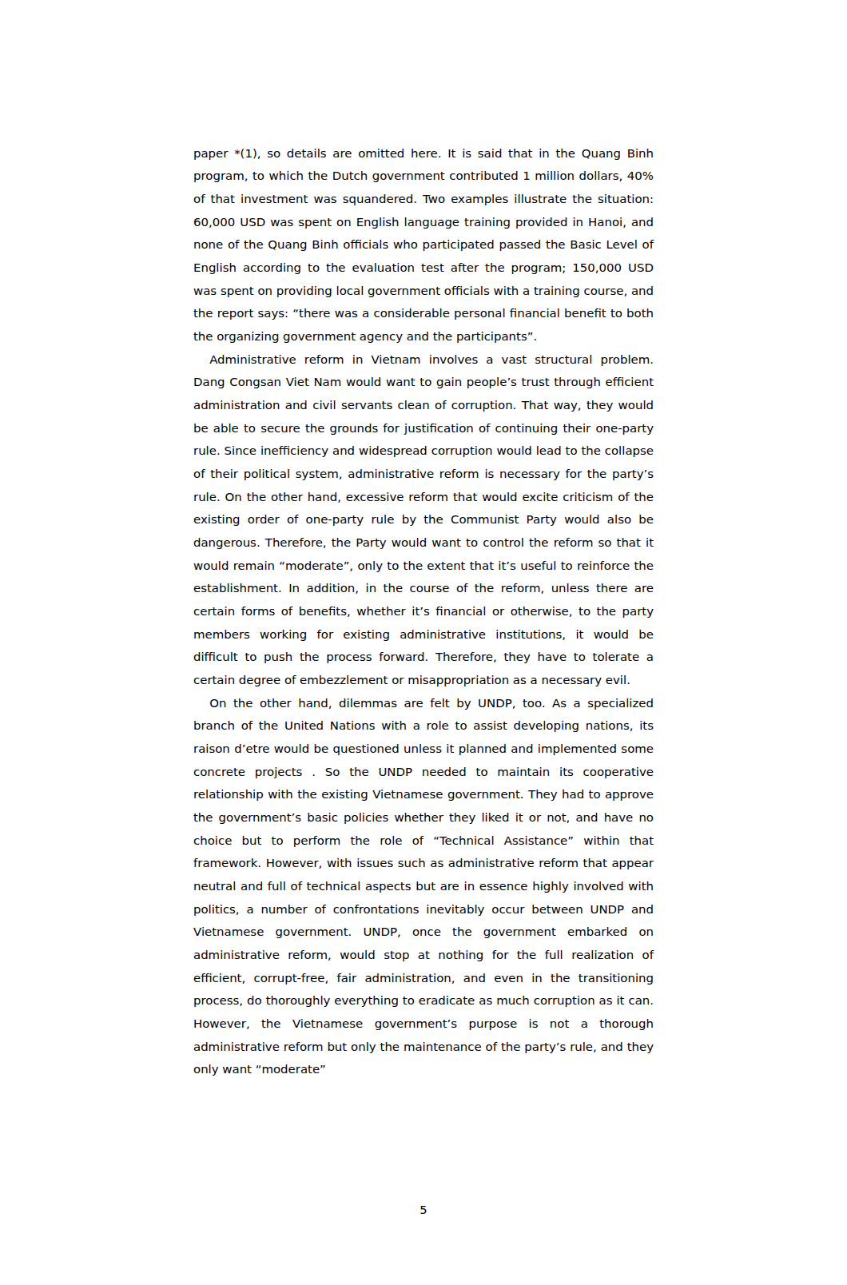paper *(1), so details are omitted here. It is said that in the Quang Binh program, to which the Dutch government contributed 1 million dollars, 40% of that investment was squandered. Two examples illustrate the situation: 60,000 USD was spent on English language training provided in Hanoi, and none of the Quang Binh officials who participated passed the Basic Level of English according to the evaluation test after the program; 150,000 USD was spent on providing local government officials with a training course, and the report says: “there was a considerable personal financial benefit to both the organizing government agency and the participants”.
Administrative reform in Vietnam involves a vast structural problem. Dang Congsan Viet Nam would want to gain people’s trust through efficient administration and civil servants clean of corruption. That way, they would be able to secure the grounds for justification of continuing their one-party rule. Since inefficiency and widespread corruption would lead to the collapse of their political system, administrative reform is necessary for the party’s rule. On the other hand, excessive reform that would excite criticism of the existing order of one-party rule by the Communist Party would also be dangerous. Therefore, the Party would want to control the reform so that it would remain “moderate”, only to the extent that it’s useful to reinforce the establishment. In addition, in the course of the reform, unless there are certain forms of benefits, whether it’s financial or otherwise, to the party members working for existing administrative institutions, it would be difficult to push the process forward. Therefore, they have to tolerate a certain degree of embezzlement or misappropriation as a necessary evil.
On the other hand, dilemmas are felt by UNDP, too. As a specialized branch of the United Nations with a role to assist developing nations, its raison d’etre would be questioned unless it planned and implemented some concrete projects . So the UNDP needed to maintain its cooperative relationship with the existing Vietnamese government. They had to approve the government’s basic policies whether they liked it or not, and have no choice but to perform the role of “Technical Assistance” within that framework. However, with issues such as administrative reform that appear neutral and full of technical aspects but are in essence highly involved with politics, a number of confrontations inevitably occur between UNDP and Vietnamese government. UNDP, once the government embarked on administrative reform, would stop at nothing for the full realization of efficient, corrupt-free, fair administration, and even in the transitioning process, do thoroughly everything to eradicate as much corruption as it can. However, the Vietnamese government’s purpose is not a thorough administrative reform but only the maintenance of the party’s rule, and they only want “moderate”
5